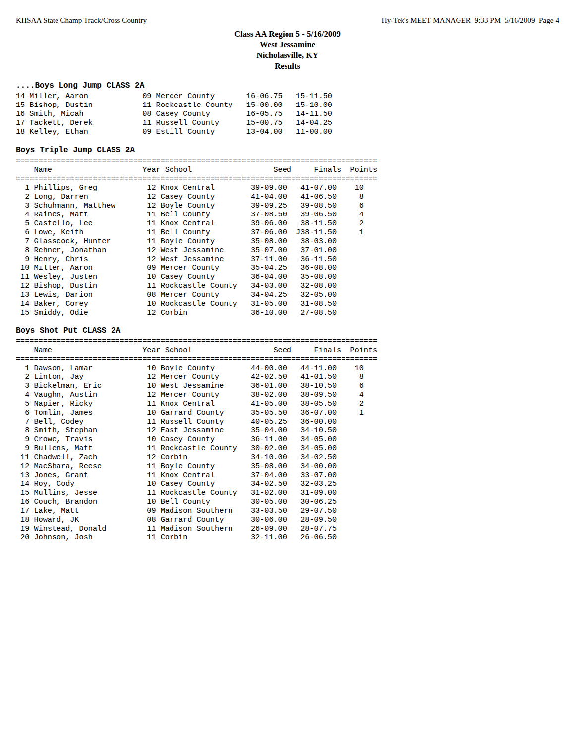KHSAA State Champ Track/Cross Country Hy-Tek's MEET MANAGER 9:33 PM 5/16/2009 Page 4
Class AA Region 5 - 5/16/2009
West Jessamine
Nicholasville, KY
Results
....Boys Long Jump CLASS 2A
14 Miller, Aaron            09 Mercer County       16-06.75   15-11.50
15 Bishop, Dustin           11 Rockcastle County   15-00.00   15-10.00
16 Smith, Micah             08 Casey County        16-05.75   14-11.50
17 Tackett, Derek           11 Russell County      15-00.75   14-04.25
18 Kelley, Ethan            09 Estill County       13-04.00   11-00.00
Boys Triple Jump CLASS 2A
================================================================================
    Name                    Year School                  Seed     Finals  Points
================================================================================
  1 Phillips, Greg           12 Knox Central        39-09.00   41-07.00    10
  2 Long, Darren             12 Casey County        41-04.00   41-06.50     8
  3 Schuhmann, Matthew       12 Boyle County        39-09.25   39-08.50     6
  4 Raines, Matt             11 Bell County         37-08.50   39-06.50     4
  5 Castello, Lee            11 Knox Central        39-06.00   38-11.50     2
  6 Lowe, Keith              11 Bell County         37-06.00  J38-11.50     1
  7 Glasscock, Hunter        11 Boyle County        35-08.00   38-03.00
  8 Rehner, Jonathan         12 West Jessamine      35-07.00   37-01.00
  9 Henry, Chris             12 West Jessamine      37-11.00   36-11.50
 10 Miller, Aaron            09 Mercer County       35-04.25   36-08.00
 11 Wesley, Justen           10 Casey County        36-04.00   35-08.00
 12 Bishop, Dustin           11 Rockcastle County   34-03.00   32-08.00
 13 Lewis, Darion            08 Mercer County       34-04.25   32-05.00
 14 Baker, Corey             10 Rockcastle County   31-05.00   31-08.50
 15 Smiddy, Odie             12 Corbin              36-10.00   27-08.50
Boys Shot Put CLASS 2A
================================================================================
    Name                    Year School                  Seed     Finals  Points
================================================================================
  1 Dawson, Lamar            10 Boyle County        44-00.00   44-11.00    10
  2 Linton, Jay              12 Mercer County       42-02.50   41-01.50     8
  3 Bickelman, Eric          10 West Jessamine      36-01.00   38-10.50     6
  4 Vaughn, Austin           12 Mercer County       38-02.00   38-09.50     4
  5 Napier, Ricky            11 Knox Central        41-05.00   38-05.50     2
  6 Tomlin, James            10 Garrard County      35-05.50   36-07.00     1
  7 Bell, Codey              11 Russell County      40-05.25   36-00.00
  8 Smith, Stephan           12 East Jessamine      35-04.00   34-10.50
  9 Crowe, Travis            10 Casey County        36-11.00   34-05.00
  9 Bullens, Matt            11 Rockcastle County   30-02.00   34-05.00
 11 Chadwell, Zach           12 Corbin              34-10.00   34-02.50
 12 MacShara, Reese          11 Boyle County        35-08.00   34-00.00
 13 Jones, Grant             11 Knox Central        37-04.00   33-07.00
 14 Roy, Cody                10 Casey County        34-02.50   32-03.25
 15 Mullins, Jesse           11 Rockcastle County   31-02.00   31-09.00
 16 Couch, Brandon           10 Bell County         30-05.00   30-06.25
 17 Lake, Matt               09 Madison Southern    33-03.50   29-07.50
 18 Howard, JK               08 Garrard County      30-06.00   28-09.50
 19 Winstead, Donald         11 Madison Southern    26-09.00   28-07.75
 20 Johnson, Josh            11 Corbin              32-11.00   26-06.50